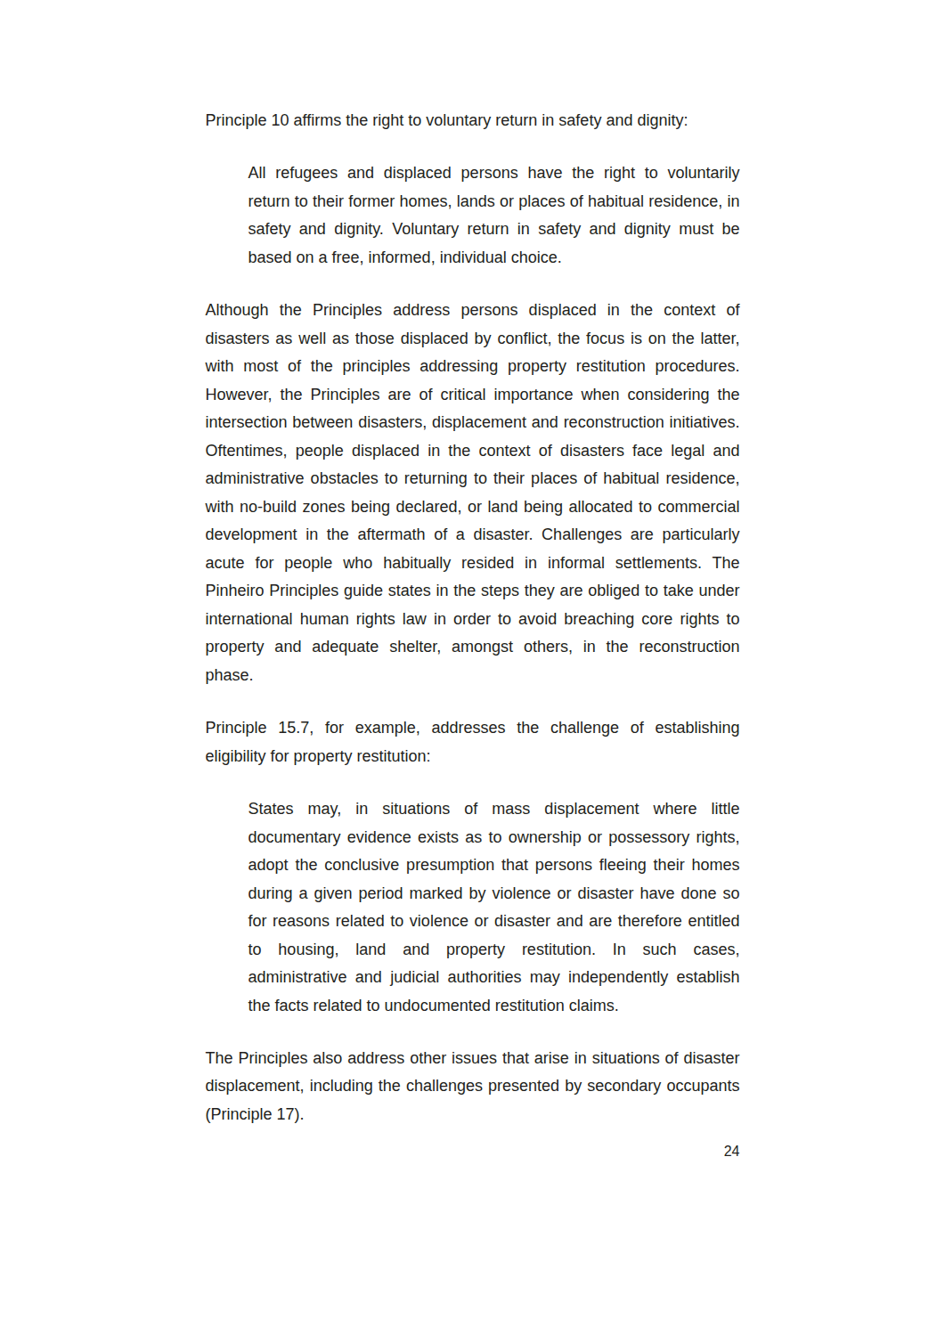Principle 10 affirms the right to voluntary return in safety and dignity:
All refugees and displaced persons have the right to voluntarily return to their former homes, lands or places of habitual residence, in safety and dignity. Voluntary return in safety and dignity must be based on a free, informed, individual choice.
Although the Principles address persons displaced in the context of disasters as well as those displaced by conflict, the focus is on the latter, with most of the principles addressing property restitution procedures. However, the Principles are of critical importance when considering the intersection between disasters, displacement and reconstruction initiatives. Oftentimes, people displaced in the context of disasters face legal and administrative obstacles to returning to their places of habitual residence, with no-build zones being declared, or land being allocated to commercial development in the aftermath of a disaster. Challenges are particularly acute for people who habitually resided in informal settlements. The Pinheiro Principles guide states in the steps they are obliged to take under international human rights law in order to avoid breaching core rights to property and adequate shelter, amongst others, in the reconstruction phase.
Principle 15.7, for example, addresses the challenge of establishing eligibility for property restitution:
States may, in situations of mass displacement where little documentary evidence exists as to ownership or possessory rights, adopt the conclusive presumption that persons fleeing their homes during a given period marked by violence or disaster have done so for reasons related to violence or disaster and are therefore entitled to housing, land and property restitution. In such cases, administrative and judicial authorities may independently establish the facts related to undocumented restitution claims.
The Principles also address other issues that arise in situations of disaster displacement, including the challenges presented by secondary occupants (Principle 17).
24